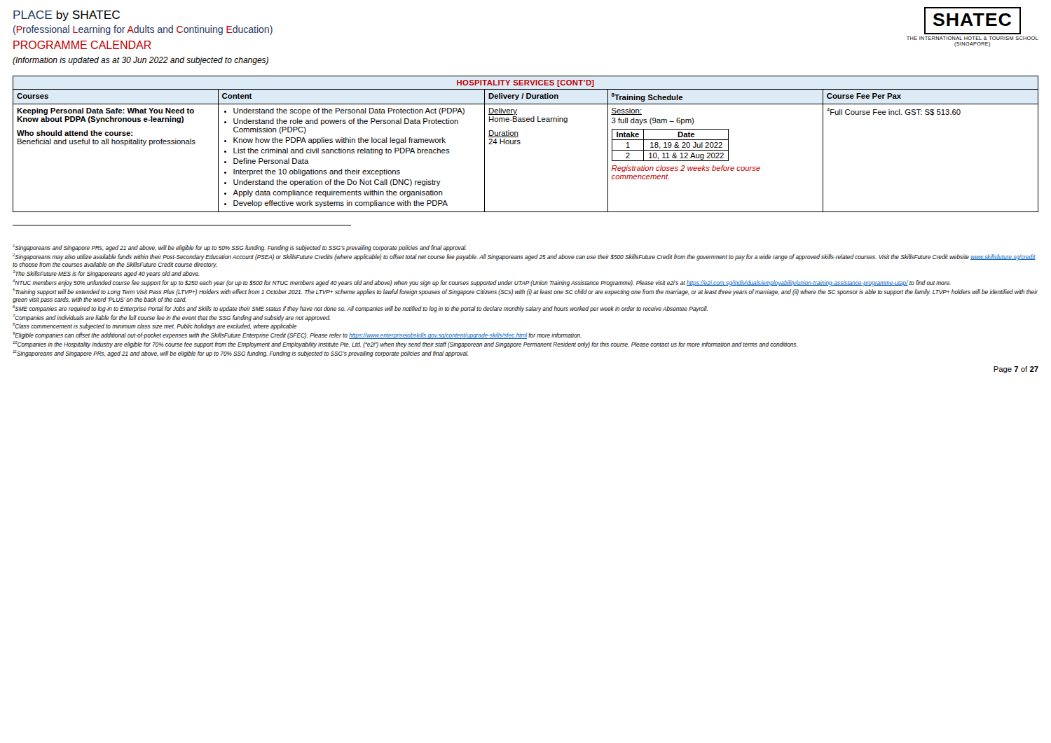PLACE by SHATEC
(Professional Learning for Adults and Continuing Education)
PROGRAMME CALENDAR
(Information is updated as at 30 Jun 2022 and subjected to changes)
SHATEC
THE INTERNATIONAL HOTEL & TOURISM SCHOOL
(SINGAPORE)
| HOSPITALITY SERVICES [CONT’D] |
| Courses | Content | Delivery / Duration | 8 Training Schedule | Course Fee Per Pax |
| Keeping Personal Data Safe: What You Need to Know about PDPA (Synchronous e-learning) Who should attend the course: Beneficial and useful to all hospitality professionals | Understand the scope of the Personal Data Protection Act (PDPA) Understand the role and powers of the Personal Data Protection Commission (PDPC) Know how the PDPA applies within the local legal framework List the criminal and civil sanctions relating to PDPA breaches Define Personal Data Interpret the 10 obligations and their exceptions Understand the operation of the Do Not Call (DNC) registry Apply data compliance requirements within the organisation Develop effective work systems in compliance with the PDPA | Delivery Home-Based Learning Duration 24 Hours | Session: 3 full days (9am – 6pm) / Intake / Date / / --- / --- / / 1 / 18, 19 & 20 Jul 2022 / / 2 / 10, 11 & 12 Aug 2022 / Registration closes 2 weeks before course commencement. | 4 Full Course Fee incl. GST: S$ 513.60 |
1Singaporeans and Singapore PRs, aged 21 and above, will be eligible for up to 50% SSG funding. Funding is subjected to SSG’s prevailing corporate policies and final approval.
2Singaporeans may also utilize available funds within their Post-Secondary Education Account (PSEA) or SkillsFuture Credits (where applicable) to offset total net course fee payable. All Singaporeans aged 25 and above can use their $500 SkillsFuture Credit from the government to pay for a wide range of approved skills-related courses. Visit the SkillsFuture Credit website www.skillsfuture.sg/credit to choose from the courses available on the SkillsFuture Credit course directory.
3The SkillsFuture MES is for Singaporeans aged 40 years old and above.
4NTUC members enjoy 50% unfunded course fee support for up to $250 each year (or up to $500 for NTUC members aged 40 years old and above) when you sign up for courses supported under UTAP (Union Training Assistance Programme). Please visit e2i’s at https://e2i.com.sg/individuals/employability/union-training-assistance-programme-utap/ to find out more.
5Training support will be extended to Long Term Visit Pass Plus (LTVP+) Holders with effect from 1 October 2021. The LTVP+ scheme applies to lawful foreign spouses of Singapore Citizens (SCs) with (i) at least one SC child or are expecting one from the marriage, or at least three years of marriage, and (ii) where the SC sponsor is able to support the family. LTVP+ holders will be identified with their green visit pass cards, with the word ‘PLUS’ on the back of the card.
6SME companies are required to log-in to Enterprise Portal for Jobs and Skills to update their SME status if they have not done so. All companies will be notified to log in to the portal to declare monthly salary and hours worked per week in order to receive Absentee Payroll.
7Companies and individuals are liable for the full course fee in the event that the SSG funding and subsidy are not approved.
8Class commencement is subjected to minimum class size met. Public holidays are excluded, where applicable
9Eligible companies can offset the additional out-of-pocket expenses with the SkillsFuture Enterprise Credit (SFEC). Please refer to https://www.enterprisejobskills.gov.sg/content/upgrade-skills/sfec.html for more information.
10Companies in the Hospitality Industry are eligible for 70% course fee support from the Employment and Employability Institute Pte. Ltd. (“e2i”) when they send their staff (Singaporean and Singapore Permanent Resident only) for this course. Please contact us for more information and terms and conditions.
11Singaporeans and Singapore PRs, aged 21 and above, will be eligible for up to 70% SSG funding. Funding is subjected to SSG’s prevailing corporate policies and final approval.
Page 7 of 27